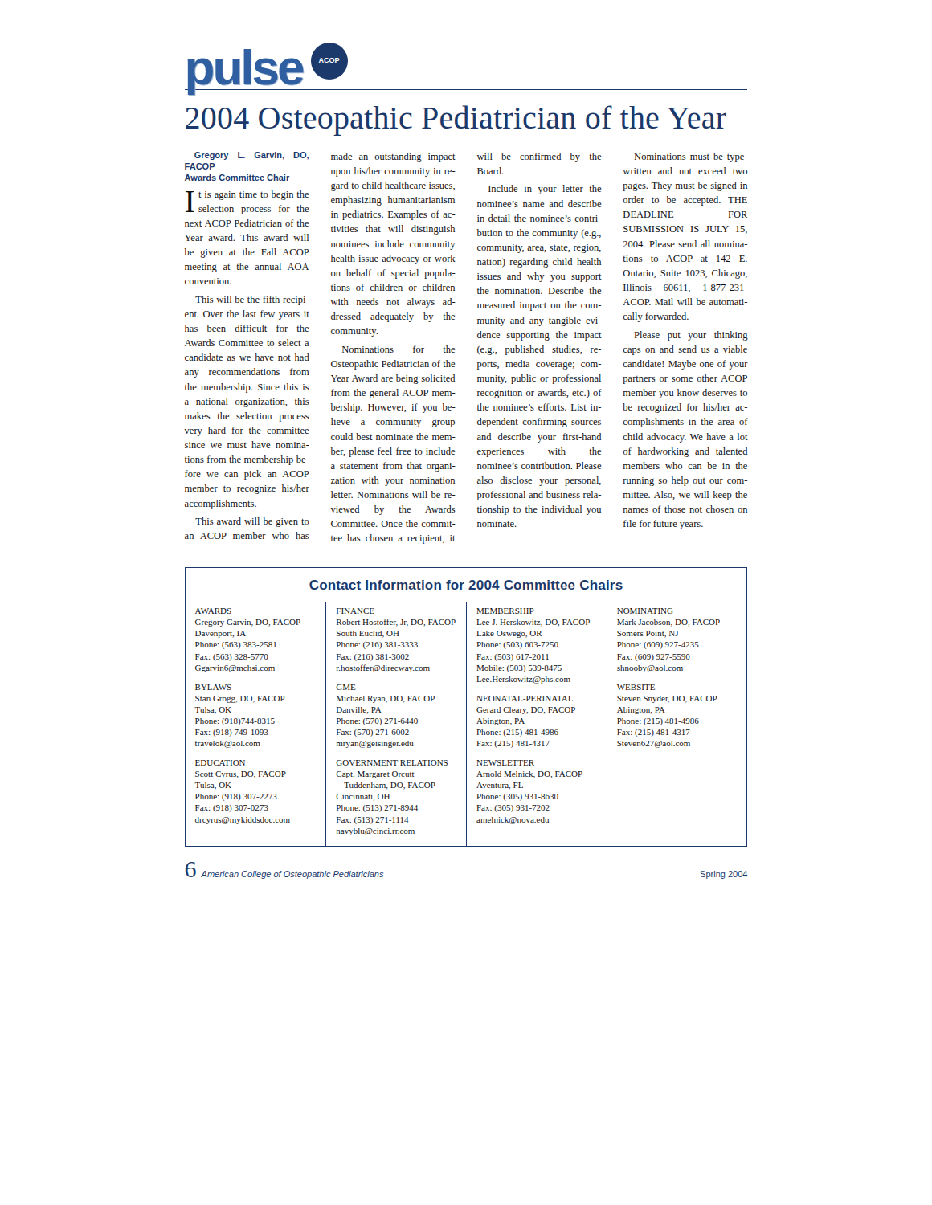pulse
ACOP
2004 Osteopathic Pediatrician of the Year
Gregory L. Garvin, DO, FACOP
Awards Committee Chair
It is again time to begin the selection process for the next ACOP Pediatrician of the Year award. This award will be given at the Fall ACOP meeting at the annual AOA convention.
This will be the fifth recipient. Over the last few years it has been difficult for the Awards Committee to select a candidate as we have not had any recommendations from the membership. Since this is a national organization, this makes the selection process very hard for the committee since we must have nominations from the membership before we can pick an ACOP member to recognize his/her accomplishments.
This award will be given to an ACOP member who has made an outstanding impact upon his/her community in regard to child healthcare issues, emphasizing humanitarianism in pediatrics. Examples of activities that will distinguish nominees include community health issue advocacy or work on behalf of special populations of children or children with needs not always addressed adequately by the community.
Nominations for the Osteopathic Pediatrician of the Year Award are being solicited from the general ACOP membership. However, if you believe a community group could best nominate the member, please feel free to include a statement from that organization with your nomination letter. Nominations will be reviewed by the Awards Committee. Once the committee has chosen a recipient, it will be confirmed by the Board.
Include in your letter the nominee’s name and describe in detail the nominee’s contribution to the community (e.g., community, area, state, region, nation) regarding child health issues and why you support the nomination. Describe the measured impact on the community and any tangible evidence supporting the impact (e.g., published studies, reports, media coverage; community, public or professional recognition or awards, etc.) of the nominee’s efforts. List independent confirming sources and describe your first-hand experiences with the nominee’s contribution. Please also disclose your personal, professional and business relationship to the individual you nominate.
Nominations must be typewritten and not exceed two pages. They must be signed in order to be accepted. THE DEADLINE FOR SUBMISSION IS JULY 15, 2004. Please send all nominations to ACOP at 142 E. Ontario, Suite 1023, Chicago, Illinois 60611, 1-877-231-ACOP. Mail will be automatically forwarded.
Please put your thinking caps on and send us a viable candidate! Maybe one of your partners or some other ACOP member you know deserves to be recognized for his/her accomplishments in the area of child advocacy. We have a lot of hardworking and talented members who can be in the running so help out our committee. Also, we will keep the names of those not chosen on file for future years.
Contact Information for 2004 Committee Chairs
AWARDS Gregory Garvin, DO, FACOP
Davenport, IA
Phone: (563) 383-2581
Fax: (563) 328-5770
Ggarvin6@mchsi.com
BYLAWS Stan Grogg, DO, FACOP
Tulsa, OK
Phone: (918)744-8315
Fax: (918) 749-1093
travelok@aol.com
EDUCATION Scott Cyrus, DO, FACOP
Tulsa, OK
Phone: (918) 307-2273
Fax: (918) 307-0273
drcyrus@mykiddsdoc.com
FINANCE Robert Hostoffer, Jr, DO, FACOP
South Euclid, OH
Phone: (216) 381-3333
Fax: (216) 381-3002
r.hostoffer@direcway.com
GME Michael Ryan, DO, FACOP
Danville, PA
Phone: (570) 271-6440
Fax: (570) 271-6002
mryan@geisinger.edu
GOVERNMENT RELATIONS Capt. Margaret Orcutt
Tuddenham, DO, FACOP Cincinnati, OH
Phone: (513) 271-8944
Fax: (513) 271-1114
navyblu@cinci.rr.com
MEMBERSHIP Lee J. Herskowitz, DO, FACOP
Lake Oswego, OR
Phone: (503) 603-7250
Fax: (503) 617-2011
Mobile: (503) 539-8475
Lee.Herskowitz@phs.com
NEONATAL-PERINATAL Gerard Cleary, DO, FACOP
Abington, PA
Phone: (215) 481-4986
Fax: (215) 481-4317
NEWSLETTER Arnold Melnick, DO, FACOP
Aventura, FL
Phone: (305) 931-8630
Fax: (305) 931-7202
amelnick@nova.edu
NOMINATING Mark Jacobson, DO, FACOP
Somers Point, NJ
Phone: (609) 927-4235
Fax: (609) 927-5590
shnooby@aol.com
WEBSITE Steven Snyder, DO, FACOP
Abington, PA
Phone: (215) 481-4986
Fax: (215) 481-4317
Steven627@aol.com
6 American College of Osteopathic Pediatricians
Spring 2004